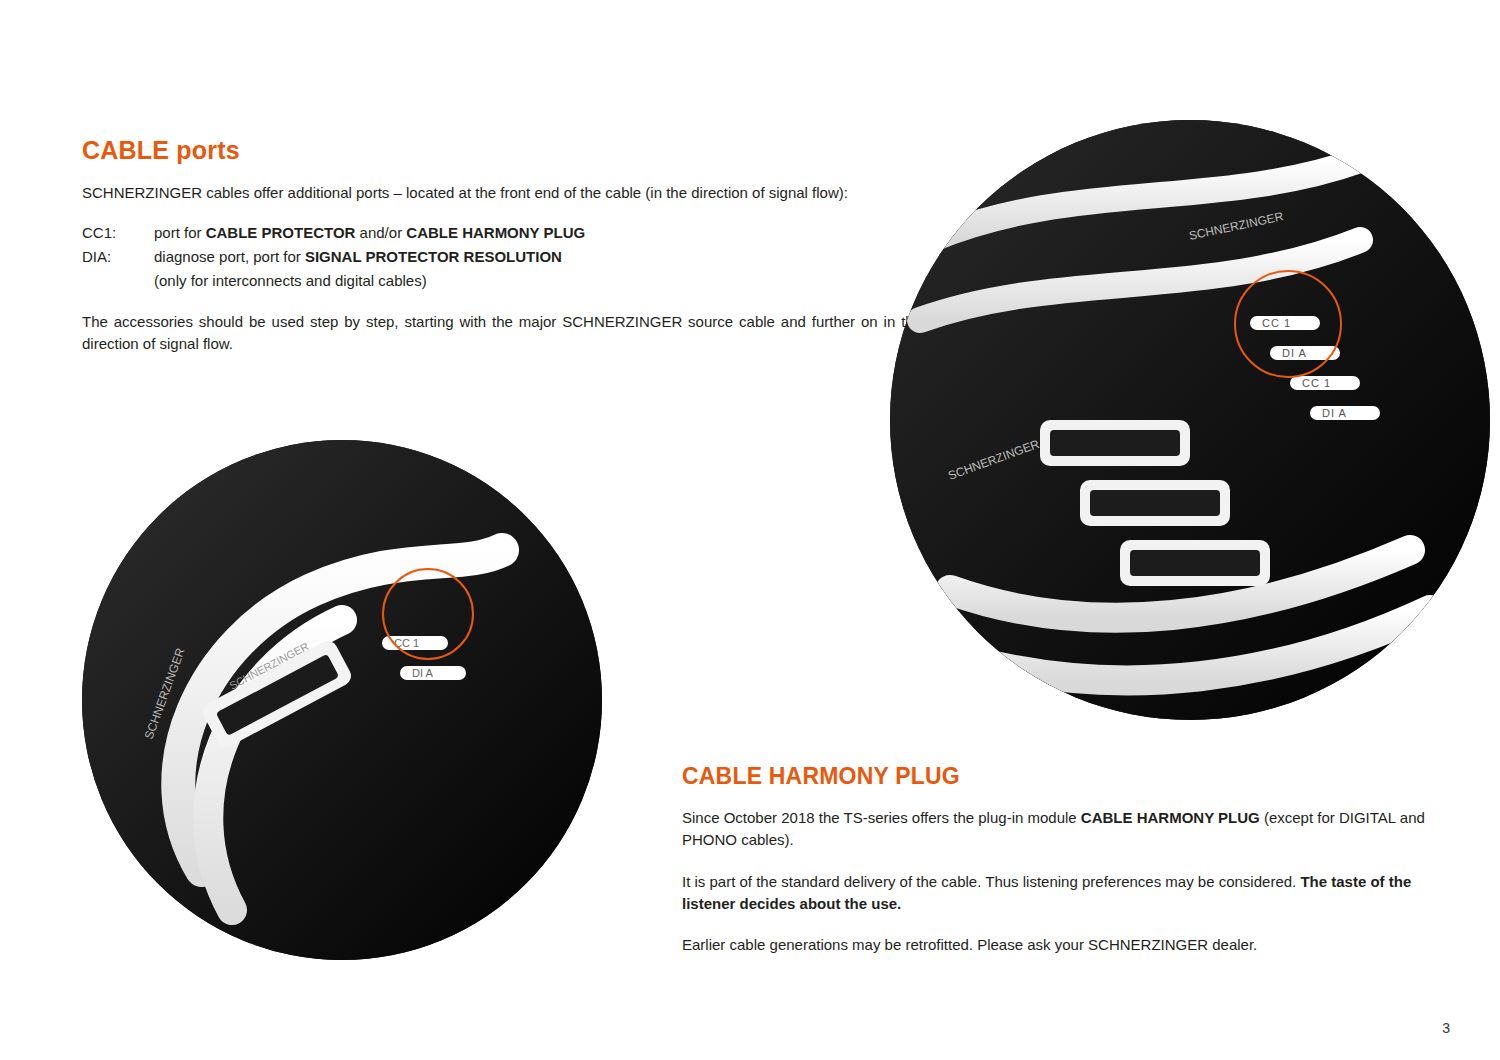CABLE ports
SCHNERZINGER cables offer additional ports – located at the front end of the cable (in the direction of signal flow):
CC1: port for CABLE PROTECTOR and/or CABLE HARMONY PLUG
DIA: diagnose port, port for SIGNAL PROTECTOR RESOLUTION
(only for interconnects and digital cables)
The accessories should be used step by step, starting with the major SCHNERZINGER source cable and further on in the direction of signal flow.
CC 1 DI A CC 1 DI A SCHNERZINGER SCHNERZINGER
CC 1 DI A SCHNERZINGER SCHNERZINGER
CABLE HARMONY PLUG
Since October 2018 the TS-series offers the plug-in module CABLE HARMONY PLUG (except for DIGITAL and PHONO cables).
It is part of the standard delivery of the cable. Thus listening preferences may be considered. The taste of the listener decides about the use.
Earlier cable generations may be retrofitted. Please ask your SCHNERZINGER dealer.
3